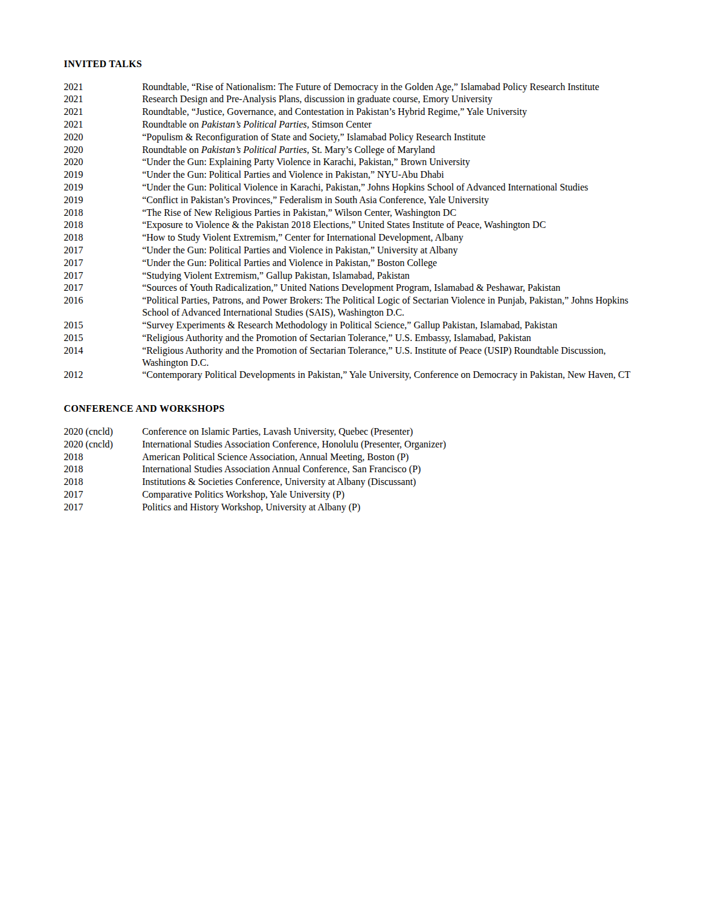INVITED TALKS
| 2021 | Roundtable, “Rise of Nationalism: The Future of Democracy in the Golden Age,” Islamabad Policy Research Institute |
| 2021 | Research Design and Pre-Analysis Plans, discussion in graduate course, Emory University |
| 2021 | Roundtable, “Justice, Governance, and Contestation in Pakistan’s Hybrid Regime,” Yale University |
| 2021 | Roundtable on Pakistan’s Political Parties , Stimson Center |
| 2020 | “Populism & Reconfiguration of State and Society,” Islamabad Policy Research Institute |
| 2020 | Roundtable on Pakistan’s Political Parties , St. Mary’s College of Maryland |
| 2020 | “Under the Gun: Explaining Party Violence in Karachi, Pakistan,” Brown University |
| 2019 | “Under the Gun: Political Parties and Violence in Pakistan,” NYU-Abu Dhabi |
| 2019 | “Under the Gun: Political Violence in Karachi, Pakistan,” Johns Hopkins School of Advanced International Studies |
| 2019 | “Conflict in Pakistan’s Provinces,” Federalism in South Asia Conference, Yale University |
| 2018 | “The Rise of New Religious Parties in Pakistan,” Wilson Center, Washington DC |
| 2018 | “Exposure to Violence & the Pakistan 2018 Elections,” United States Institute of Peace, Washington DC |
| 2018 | “How to Study Violent Extremism,” Center for International Development, Albany |
| 2017 | “Under the Gun: Political Parties and Violence in Pakistan,” University at Albany |
| 2017 | “Under the Gun: Political Parties and Violence in Pakistan,” Boston College |
| 2017 | “Studying Violent Extremism,” Gallup Pakistan, Islamabad, Pakistan |
| 2017 | “Sources of Youth Radicalization,” United Nations Development Program, Islamabad & Peshawar, Pakistan |
| 2016 | “Political Parties, Patrons, and Power Brokers: The Political Logic of Sectarian Violence in Punjab, Pakistan,” Johns Hopkins School of Advanced International Studies (SAIS), Washington D.C. |
| 2015 | “Survey Experiments & Research Methodology in Political Science,” Gallup Pakistan, Islamabad, Pakistan |
| 2015 | “Religious Authority and the Promotion of Sectarian Tolerance,” U.S. Embassy, Islamabad, Pakistan |
| 2014 | “Religious Authority and the Promotion of Sectarian Tolerance,” U.S. Institute of Peace (USIP) Roundtable Discussion, Washington D.C. |
| 2012 | “Contemporary Political Developments in Pakistan,” Yale University, Conference on Democracy in Pakistan, New Haven, CT |
CONFERENCE AND WORKSHOPS
| 2020 (cncld) | Conference on Islamic Parties, Lavash University, Quebec (Presenter) |
| 2020 (cncld) | International Studies Association Conference, Honolulu (Presenter, Organizer) |
| 2018 | American Political Science Association, Annual Meeting, Boston (P) |
| 2018 | International Studies Association Annual Conference, San Francisco (P) |
| 2018 | Institutions & Societies Conference, University at Albany (Discussant) |
| 2017 | Comparative Politics Workshop, Yale University (P) |
| 2017 | Politics and History Workshop, University at Albany (P) |